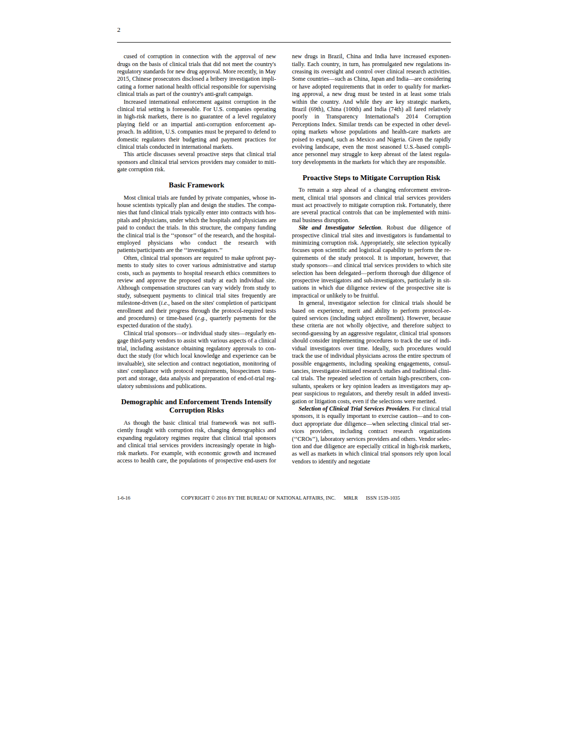2
cused of corruption in connection with the approval of new drugs on the basis of clinical trials that did not meet the country's regulatory standards for new drug approval. More recently, in May 2015, Chinese prosecutors disclosed a bribery investigation implicating a former national health official responsible for supervising clinical trials as part of the country's anti-graft campaign.
Increased international enforcement against corruption in the clinical trial setting is foreseeable. For U.S. companies operating in high-risk markets, there is no guarantee of a level regulatory playing field or an impartial anti-corruption enforcement approach. In addition, U.S. companies must be prepared to defend to domestic regulators their budgeting and payment practices for clinical trials conducted in international markets.
This article discusses several proactive steps that clinical trial sponsors and clinical trial services providers may consider to mitigate corruption risk.
Basic Framework
Most clinical trials are funded by private companies, whose in-house scientists typically plan and design the studies. The companies that fund clinical trials typically enter into contracts with hospitals and physicians, under which the hospitals and physicians are paid to conduct the trials. In this structure, the company funding the clinical trial is the ‘‘sponsor’’ of the research, and the hospital-employed physicians who conduct the research with patients/participants are the ‘‘investigators.’’
Often, clinical trial sponsors are required to make upfront payments to study sites to cover various administrative and startup costs, such as payments to hospital research ethics committees to review and approve the proposed study at each individual site. Although compensation structures can vary widely from study to study, subsequent payments to clinical trial sites frequently are milestone-driven (i.e., based on the sites' completion of participant enrollment and their progress through the protocol-required tests and procedures) or time-based (e.g., quarterly payments for the expected duration of the study).
Clinical trial sponsors—or individual study sites—regularly engage third-party vendors to assist with various aspects of a clinical trial, including assistance obtaining regulatory approvals to conduct the study (for which local knowledge and experience can be invaluable), site selection and contract negotiation, monitoring of sites' compliance with protocol requirements, biospecimen transport and storage, data analysis and preparation of end-of-trial regulatory submissions and publications.
Demographic and Enforcement Trends Intensify Corruption Risks
As though the basic clinical trial framework was not sufficiently fraught with corruption risk, changing demographics and expanding regulatory regimes require that clinical trial sponsors and clinical trial services providers increasingly operate in high-risk markets. For example, with economic growth and increased access to health care, the populations of prospective end-users for new drugs in Brazil, China and India have increased exponentially. Each country, in turn, has promulgated new regulations increasing its oversight and control over clinical research activities. Some countries—such as China, Japan and India—are considering or have adopted requirements that in order to qualify for marketing approval, a new drug must be tested in at least some trials within the country. And while they are key strategic markets, Brazil (69th), China (100th) and India (74th) all fared relatively poorly in Transparency International's 2014 Corruption Perceptions Index. Similar trends can be expected in other developing markets whose populations and health-care markets are poised to expand, such as Mexico and Nigeria. Given the rapidly evolving landscape, even the most seasoned U.S.-based compliance personnel may struggle to keep abreast of the latest regulatory developments in the markets for which they are responsible.
Proactive Steps to Mitigate Corruption Risk
To remain a step ahead of a changing enforcement environment, clinical trial sponsors and clinical trial services providers must act proactively to mitigate corruption risk. Fortunately, there are several practical controls that can be implemented with minimal business disruption.
Site and Investigator Selection. Robust due diligence of prospective clinical trial sites and investigators is fundamental to minimizing corruption risk. Appropriately, site selection typically focuses upon scientific and logistical capability to perform the requirements of the study protocol. It is important, however, that study sponsors—and clinical trial services providers to which site selection has been delegated—perform thorough due diligence of prospective investigators and sub-investigators, particularly in situations in which due diligence review of the prospective site is impractical or unlikely to be fruitful.
In general, investigator selection for clinical trials should be based on experience, merit and ability to perform protocol-required services (including subject enrollment). However, because these criteria are not wholly objective, and therefore subject to second-guessing by an aggressive regulator, clinical trial sponsors should consider implementing procedures to track the use of individual investigators over time. Ideally, such procedures would track the use of individual physicians across the entire spectrum of possible engagements, including speaking engagements, consultancies, investigator-initiated research studies and traditional clinical trials. The repeated selection of certain high-prescribers, consultants, speakers or key opinion leaders as investigators may appear suspicious to regulators, and thereby result in added investigation or litigation costs, even if the selections were merited.
Selection of Clinical Trial Services Providers. For clinical trial sponsors, it is equally important to exercise caution—and to conduct appropriate due diligence—when selecting clinical trial services providers, including contract research organizations (‘‘CROs’’), laboratory services providers and others. Vendor selection and due diligence are especially critical in high-risk markets, as well as markets in which clinical trial sponsors rely upon local vendors to identify and negotiate
1-6-16
COPYRIGHT © 2016 BY THE BUREAU OF NATIONAL AFFAIRS, INC. MRLR ISSN 1539-1035